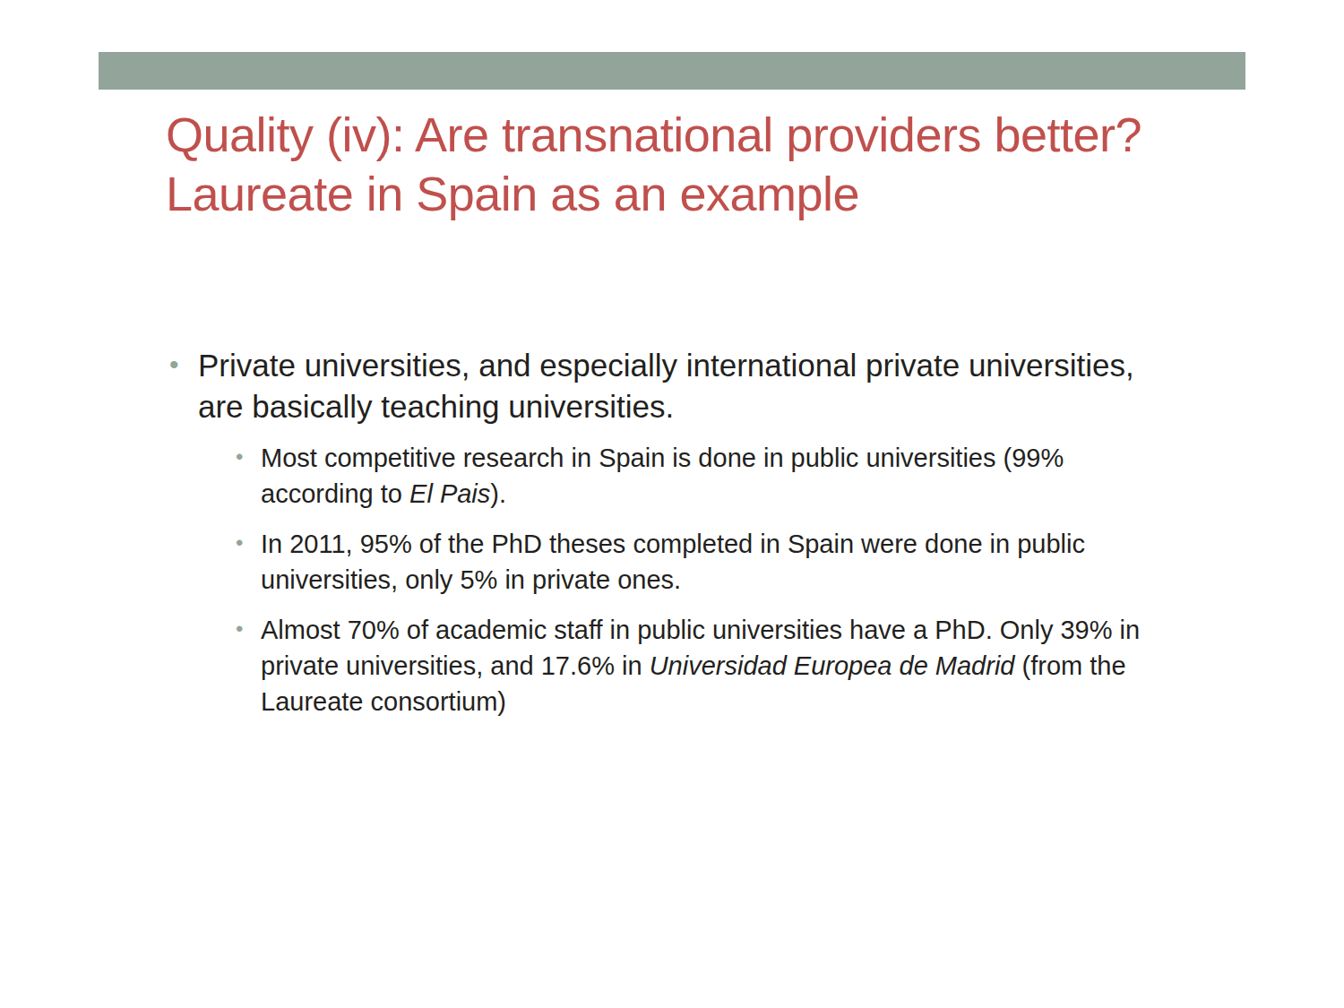Quality (iv): Are transnational providers better? Laureate in Spain as an example
Private universities, and especially international private universities, are basically teaching universities.
Most competitive research in Spain is done in public universities (99% according to El Pais).
In 2011, 95% of the PhD theses completed in Spain were done in public universities, only 5% in private ones.
Almost 70% of academic staff in public universities have a PhD. Only 39% in private universities, and 17.6% in Universidad Europea de Madrid (from the Laureate consortium)